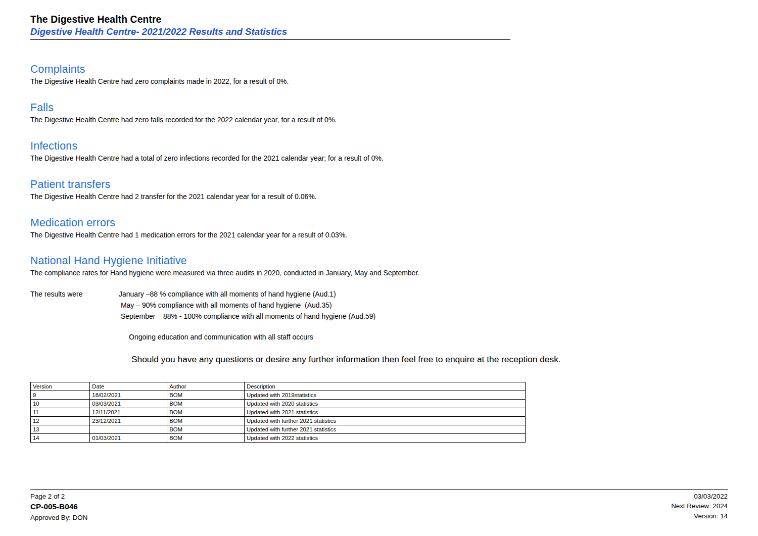The Digestive Health Centre
Digestive Health Centre- 2021/2022 Results and Statistics
Complaints
The Digestive Health Centre had zero complaints made in 2022, for a result of 0%.
Falls
The Digestive Health Centre had zero falls recorded for the 2022 calendar year, for a result of 0%.
Infections
The Digestive Health Centre had a total of zero infections recorded for the 2021 calendar year; for a result of 0%.
Patient transfers
The Digestive Health Centre had 2 transfer for the 2021 calendar year for a result of 0.06%.
Medication errors
The Digestive Health Centre had 1 medication errors for the 2021 calendar year for a result of 0.03%.
National Hand Hygiene Initiative
The compliance rates for Hand hygiene were measured via three audits in 2020, conducted in January, May and September.
The results were
January –88 % compliance with all moments of hand hygiene (Aud.1)
May – 90% compliance with all moments of hand hygiene (Aud.35)
September – 88% - 100% compliance with all moments of hand hygiene (Aud.59)
Ongoing education and communication with all staff occurs
Should you have any questions or desire any further information then feel free to enquire at the reception desk.
| Version | Date | Author | Description |
| 9 | 18/02/2021 | BOM | Updated with 2019statistics |
| 10 | 03/03/2021 | BOM | Updated with 2020 statistics |
| 11 | 12/11/2021 | BOM | Updated with 2021 statistics |
| 12 | 23/12/2021 | BOM | Updated with further 2021 statistics |
| 13 | | BOM | Updated with further 2021 statistics |
| 14 | 01/03/2021 | BOM | Updated with 2022 statistics |
Page 2 of 2
CP-005-B046
Approved By: DON
03/03/2022
Next Review: 2024
Version: 14